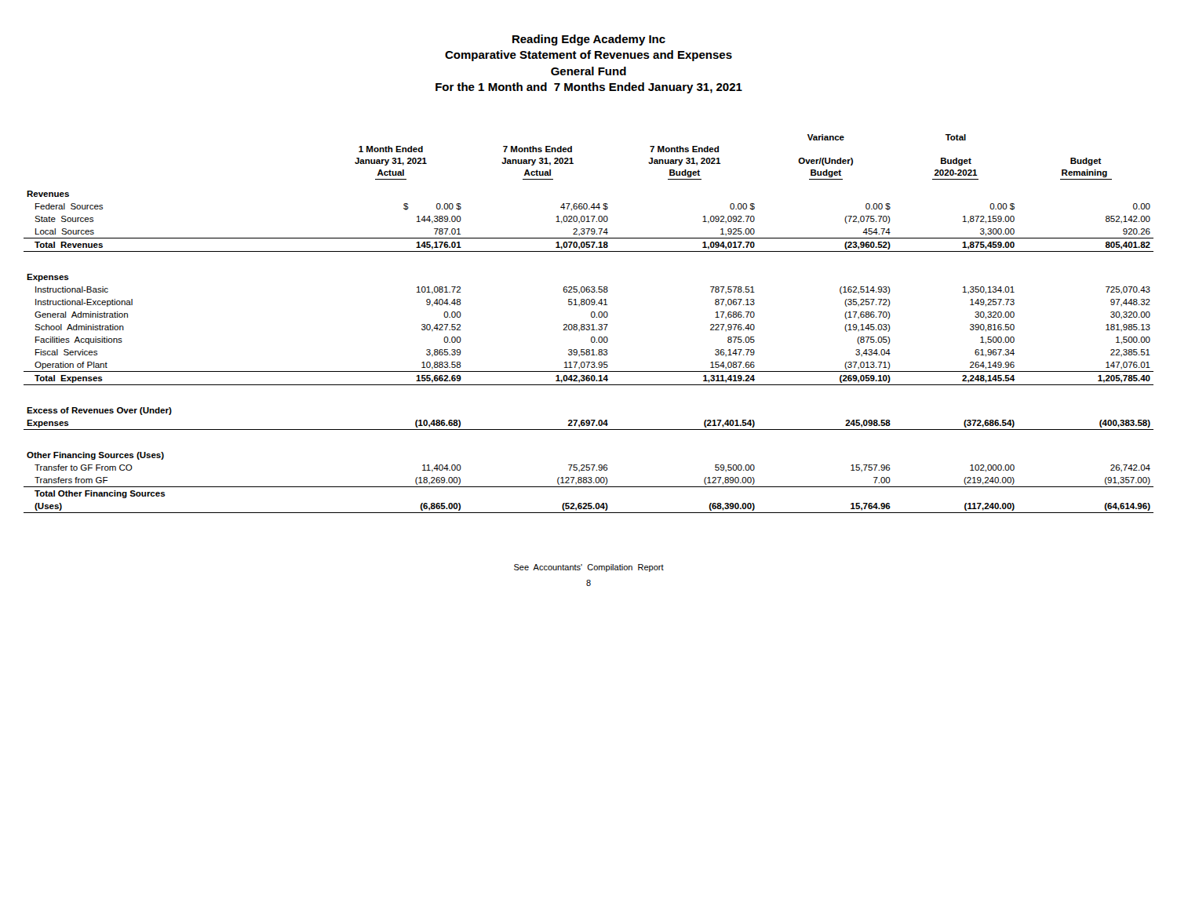Reading Edge Academy Inc
Comparative Statement of Revenues and Expenses
General Fund
For the 1 Month and 7 Months Ended January 31, 2021
| | 1 Month Ended January 31, 2021 Actual | 7 Months Ended January 31, 2021 Actual | 7 Months Ended January 31, 2021 Budget | Variance Over/(Under) Budget | Total Budget 2020-2021 | Budget Remaining |
| --- | --- | --- | --- | --- | --- | --- |
| Revenues | |
| Federal Sources | $ 0.00 $ | 47,660.44 $ | 0.00 $ | 0.00 $ | 0.00 $ | 0.00 |
| State Sources | 144,389.00 | 1,020,017.00 | 1,092,092.70 | (72,075.70) | 1,872,159.00 | 852,142.00 |
| Local Sources | 787.01 | 2,379.74 | 1,925.00 | 454.74 | 3,300.00 | 920.26 |
| Total Revenues | 145,176.01 | 1,070,057.18 | 1,094,017.70 | (23,960.52) | 1,875,459.00 | 805,401.82 |
| Expenses | |
| Instructional-Basic | 101,081.72 | 625,063.58 | 787,578.51 | (162,514.93) | 1,350,134.01 | 725,070.43 |
| Instructional-Exceptional | 9,404.48 | 51,809.41 | 87,067.13 | (35,257.72) | 149,257.73 | 97,448.32 |
| General Administration | 0.00 | 0.00 | 17,686.70 | (17,686.70) | 30,320.00 | 30,320.00 |
| School Administration | 30,427.52 | 208,831.37 | 227,976.40 | (19,145.03) | 390,816.50 | 181,985.13 |
| Facilities Acquisitions | 0.00 | 0.00 | 875.05 | (875.05) | 1,500.00 | 1,500.00 |
| Fiscal Services | 3,865.39 | 39,581.83 | 36,147.79 | 3,434.04 | 61,967.34 | 22,385.51 |
| Operation of Plant | 10,883.58 | 117,073.95 | 154,087.66 | (37,013.71) | 264,149.96 | 147,076.01 |
| Total Expenses | 155,662.69 | 1,042,360.14 | 1,311,419.24 | (269,059.10) | 2,248,145.54 | 1,205,785.40 |
| Excess of Revenues Over (Under) | |
| Expenses | (10,486.68) | 27,697.04 | (217,401.54) | 245,098.58 | (372,686.54) | (400,383.58) |
| Other Financing Sources (Uses) | |
| Transfer to GF From CO | 11,404.00 | 75,257.96 | 59,500.00 | 15,757.96 | 102,000.00 | 26,742.04 |
| Transfers from GF | (18,269.00) | (127,883.00) | (127,890.00) | 7.00 | (219,240.00) | (91,357.00) |
| Total Other Financing Sources | |
| (Uses) | (6,865.00) | (52,625.04) | (68,390.00) | 15,764.96 | (117,240.00) | (64,614.96) |
See Accountants' Compilation Report
8